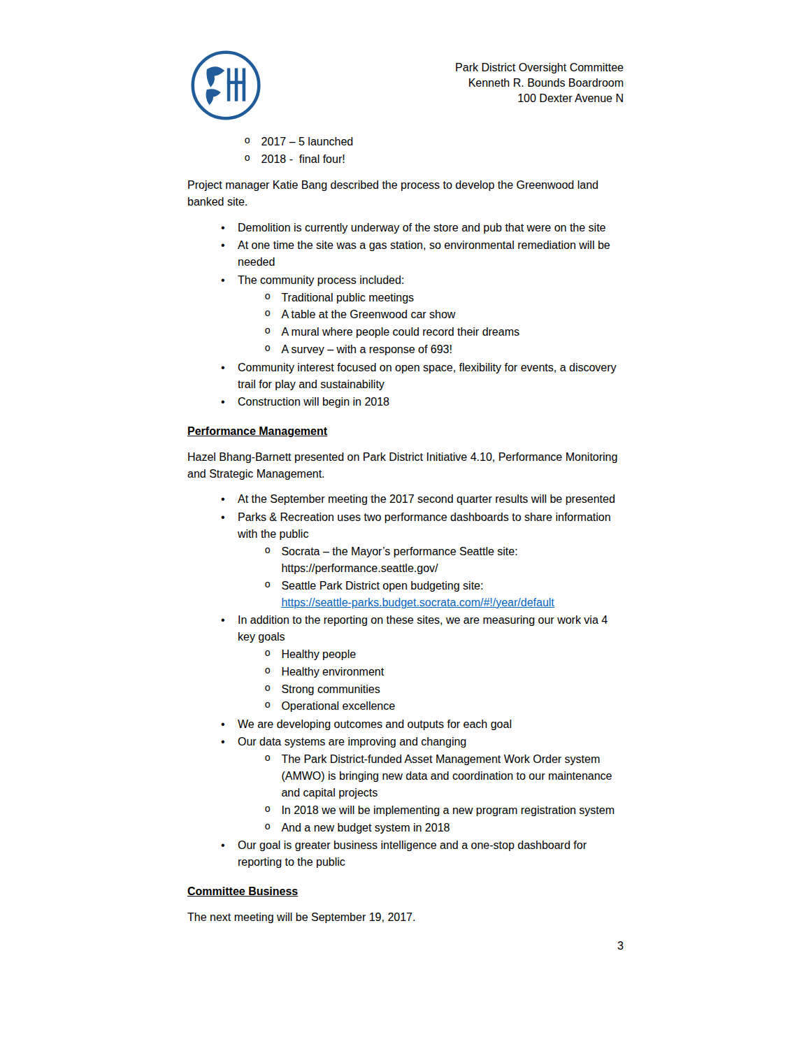Park District Oversight Committee
Kenneth R. Bounds Boardroom
100 Dexter Avenue N
2017 – 5 launched
2018 - final four!
Project manager Katie Bang described the process to develop the Greenwood land banked site.
Demolition is currently underway of the store and pub that were on the site
At one time the site was a gas station, so environmental remediation will be needed
The community process included:
Traditional public meetings
A table at the Greenwood car show
A mural where people could record their dreams
A survey – with a response of 693!
Community interest focused on open space, flexibility for events, a discovery trail for play and sustainability
Construction will begin in 2018
Performance Management
Hazel Bhang-Barnett presented on Park District Initiative 4.10, Performance Monitoring and Strategic Management.
At the September meeting the 2017 second quarter results will be presented
Parks & Recreation uses two performance dashboards to share information with the public
Socrata – the Mayor’s performance Seattle site: https://performance.seattle.gov/
Seattle Park District open budgeting site:
https://seattle-parks.budget.socrata.com/#!/year/default
In addition to the reporting on these sites, we are measuring our work via 4 key goals
Healthy people
Healthy environment
Strong communities
Operational excellence
We are developing outcomes and outputs for each goal
Our data systems are improving and changing
The Park District-funded Asset Management Work Order system (AMWO) is bringing new data and coordination to our maintenance and capital projects
In 2018 we will be implementing a new program registration system
And a new budget system in 2018
Our goal is greater business intelligence and a one-stop dashboard for reporting to the public
Committee Business
The next meeting will be September 19, 2017.
3